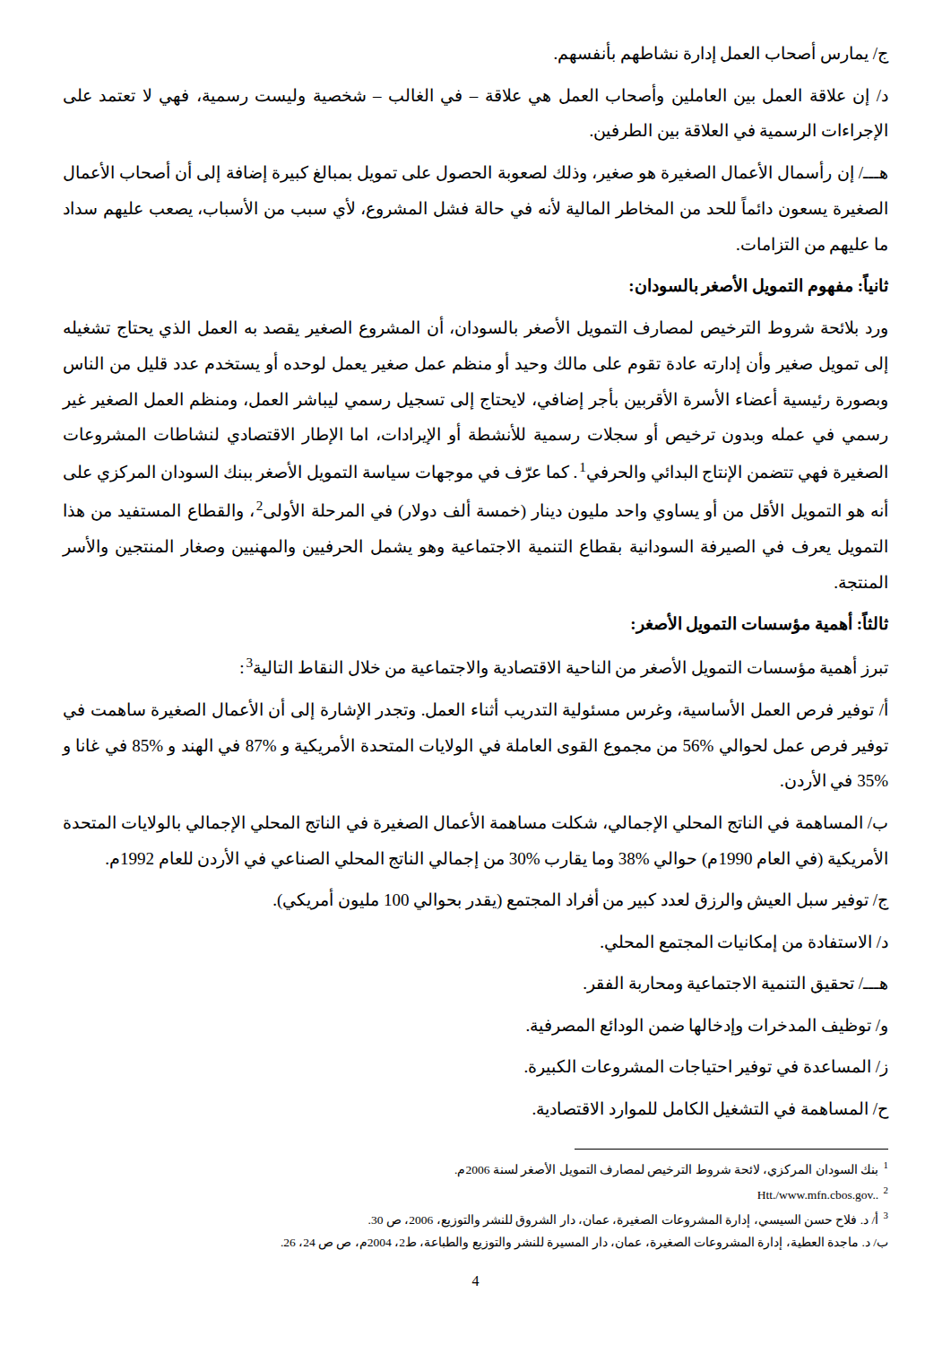ج/ يمارس أصحاب العمل إدارة نشاطهم بأنفسهم.
د/ إن علاقة العمل بين العاملين وأصحاب العمل هي علاقة – في الغالب – شخصية وليست رسمية، فهي لا تعتمد على الإجراءات الرسمية في العلاقة بين الطرفين.
هـــ/ إن رأسمال الأعمال الصغيرة هو صغير، وذلك لصعوبة الحصول على تمويل بمبالغ كبيرة إضافة إلى أن أصحاب الأعمال الصغيرة يسعون دائماً للحد من المخاطر المالية لأنه في حالة فشل المشروع، لأي سبب من الأسباب، يصعب عليهم سداد ما عليهم من التزامات.
ثانياً: مفهوم التمويل الأصغر بالسودان:
ورد بلائحة شروط الترخيص لمصارف التمويل الأصغر بالسودان، أن المشروع الصغير يقصد به العمل الذي يحتاج تشغيله إلى تمويل صغير وأن إدارته عادة تقوم على مالك وحيد أو منظم عمل صغير يعمل لوحده أو يستخدم عدد قليل من الناس وبصورة رئيسية أعضاء الأسرة الأقربين بأجر إضافي، لايحتاج إلى تسجيل رسمي ليباشر العمل، ومنظم العمل الصغير غير رسمي في عمله وبدون ترخيص أو سجلات رسمية للأنشطة أو الإيرادات، اما الإطار الاقتصادي لنشاطات المشروعات الصغيرة فهي تتضمن الإنتاج البدائي والحرفي1. كما عرّف في موجهات سياسة التمويل الأصغر ببنك السودان المركزي على أنه هو التمويل الأقل من أو يساوي واحد مليون دينار (خمسة ألف دولار) في المرحلة الأولى2، والقطاع المستفيد من هذا التمويل يعرف في الصيرفة السودانية بقطاع التنمية الاجتماعية وهو يشمل الحرفيين والمهنيين وصغار المنتجين والأسر المنتجة.
ثالثاً: أهمية مؤسسات التمويل الأصغر:
تبرز أهمية مؤسسات التمويل الأصغر من الناحية الاقتصادية والاجتماعية من خلال النقاط التالية3:
أ/ توفير فرص العمل الأساسية، وغرس مسئولية التدريب أثناء العمل. وتجدر الإشارة إلى أن الأعمال الصغيرة ساهمت في توفير فرص عمل لحوالي 56% من مجموع القوى العاملة في الولايات المتحدة الأمريكية و 87% في الهند و 85% في غانا و35% في الأردن.
ب/ المساهمة في الناتج المحلي الإجمالي، شكلت مساهمة الأعمال الصغيرة في الناتج المحلي الإجمالي بالولايات المتحدة الأمريكية (في العام 1990م) حوالي 38% وما يقارب 30% من إجمالي الناتج المحلي الصناعي في الأردن للعام 1992م.
ج/ توفير سبل العيش والرزق لعدد كبير من أفراد المجتمع (يقدر بحوالي 100 مليون أمريكي).
د/ الاستفادة من إمكانيات المجتمع المحلي.
هـــ/ تحقيق التنمية الاجتماعية ومحاربة الفقر.
و/ توظيف المدخرات وإدخالها ضمن الودائع المصرفية.
ز/ المساعدة في توفير احتياجات المشروعات الكبيرة.
ح/ المساهمة في التشغيل الكامل للموارد الاقتصادية.
1 بنك السودان المركزي، لائحة شروط الترخيص لمصارف التمويل الأصغر لسنة 2006م.
2 Htt./www.mfn.cbos.gov..
3 أ/ د. فلاح حسن السيسي، إدارة المشروعات الصغيرة، عمان، دار الشروق للنشر والتوزيع، 2006، ص 30.
ب/ د. ماجدة العطية، إدارة المشروعات الصغيرة، عمان، دار المسيرة للنشر والتوزيع والطباعة، ط2، 2004م، ص ص 24، 26.
4